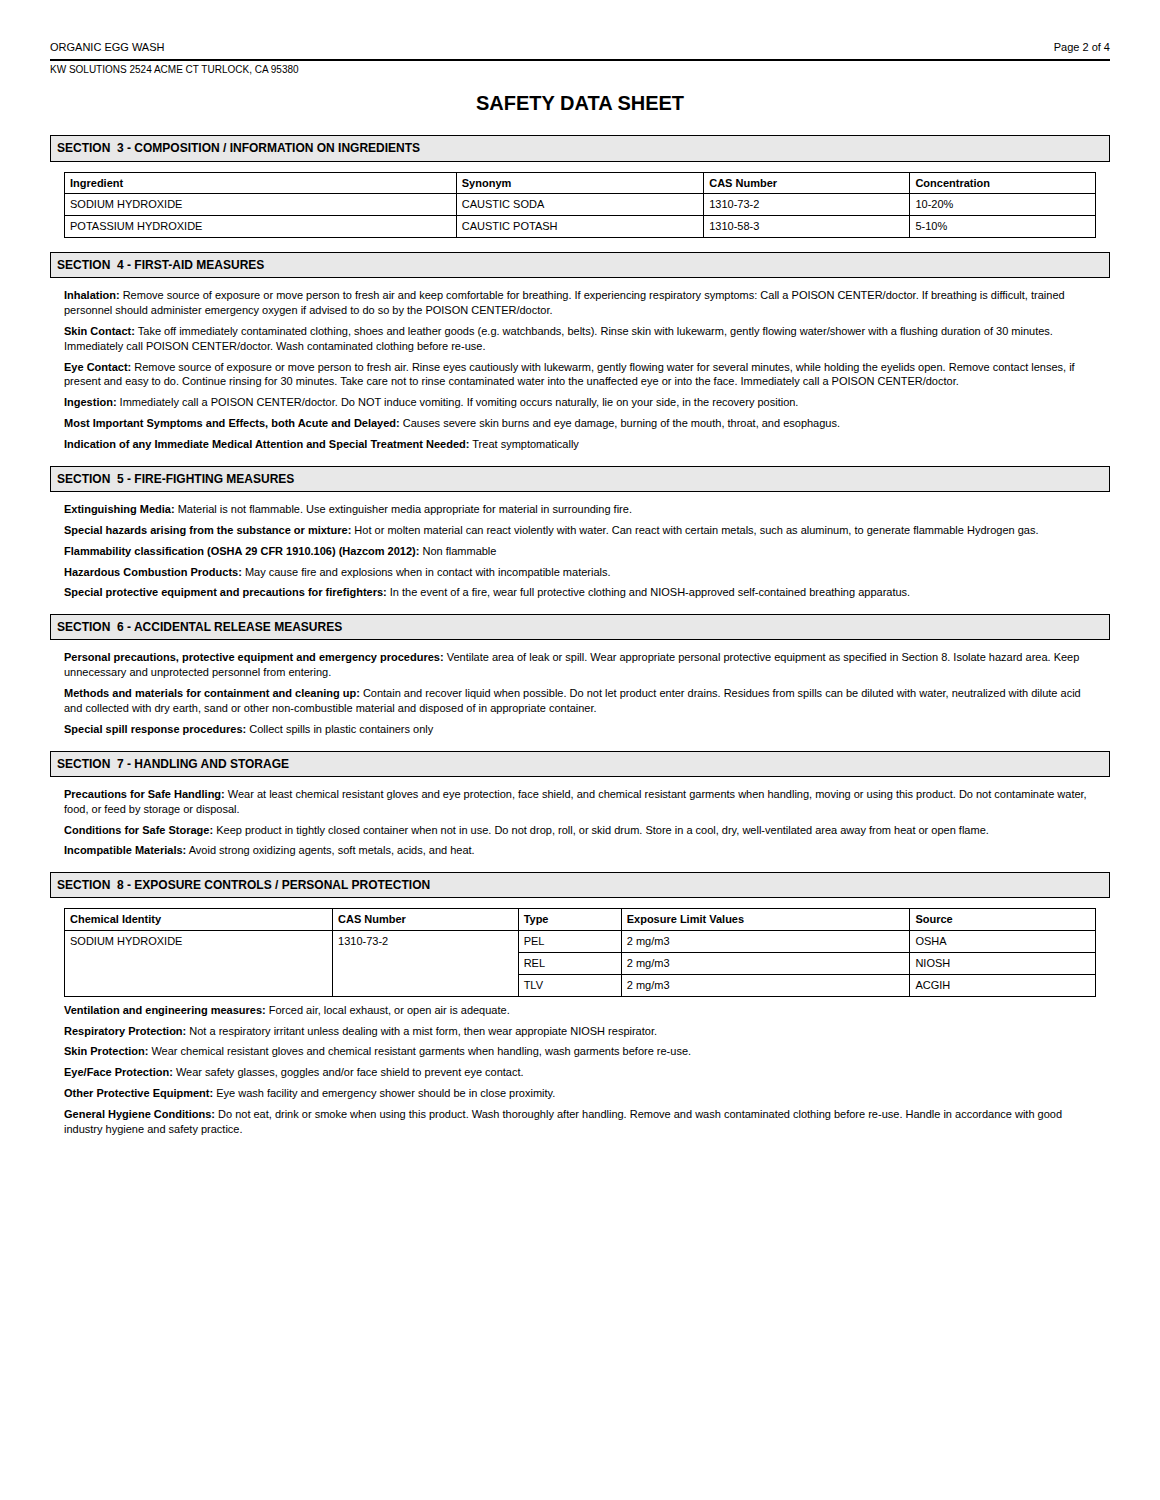ORGANIC EGG WASH
Page 2 of 4
KW SOLUTIONS 2524 ACME CT TURLOCK, CA 95380
SAFETY DATA SHEET
SECTION 3 - COMPOSITION / INFORMATION ON INGREDIENTS
| Ingredient | Synonym | CAS Number | Concentration |
| --- | --- | --- | --- |
| SODIUM HYDROXIDE | CAUSTIC SODA | 1310-73-2 | 10-20% |
| POTASSIUM HYDROXIDE | CAUSTIC POTASH | 1310-58-3 | 5-10% |
SECTION 4 - FIRST-AID MEASURES
Inhalation: Remove source of exposure or move person to fresh air and keep comfortable for breathing. If experiencing respiratory symptoms: Call a POISON CENTER/doctor. If breathing is difficult, trained personnel should administer emergency oxygen if advised to do so by the POISON CENTER/doctor.
Skin Contact: Take off immediately contaminated clothing, shoes and leather goods (e.g. watchbands, belts). Rinse skin with lukewarm, gently flowing water/shower with a flushing duration of 30 minutes. Immediately call POISON CENTER/doctor. Wash contaminated clothing before re-use.
Eye Contact: Remove source of exposure or move person to fresh air. Rinse eyes cautiously with lukewarm, gently flowing water for several minutes, while holding the eyelids open. Remove contact lenses, if present and easy to do. Continue rinsing for 30 minutes. Take care not to rinse contaminated water into the unaffected eye or into the face. Immediately call a POISON CENTER/doctor.
Ingestion: Immediately call a POISON CENTER/doctor. Do NOT induce vomiting. If vomiting occurs naturally, lie on your side, in the recovery position.
Most Important Symptoms and Effects, both Acute and Delayed: Causes severe skin burns and eye damage, burning of the mouth, throat, and esophagus.
Indication of any Immediate Medical Attention and Special Treatment Needed: Treat symptomatically
SECTION 5 - FIRE-FIGHTING MEASURES
Extinguishing Media: Material is not flammable. Use extinguisher media appropriate for material in surrounding fire.
Special hazards arising from the substance or mixture: Hot or molten material can react violently with water. Can react with certain metals, such as aluminum, to generate flammable Hydrogen gas.
Flammability classification (OSHA 29 CFR 1910.106) (Hazcom 2012): Non flammable
Hazardous Combustion Products: May cause fire and explosions when in contact with incompatible materials.
Special protective equipment and precautions for firefighters: In the event of a fire, wear full protective clothing and NIOSH-approved self-contained breathing apparatus.
SECTION 6 - ACCIDENTAL RELEASE MEASURES
Personal precautions, protective equipment and emergency procedures: Ventilate area of leak or spill. Wear appropriate personal protective equipment as specified in Section 8. Isolate hazard area. Keep unnecessary and unprotected personnel from entering.
Methods and materials for containment and cleaning up: Contain and recover liquid when possible. Do not let product enter drains. Residues from spills can be diluted with water, neutralized with dilute acid and collected with dry earth, sand or other non-combustible material and disposed of in appropriate container.
Special spill response procedures: Collect spills in plastic containers only
SECTION 7 - HANDLING AND STORAGE
Precautions for Safe Handling: Wear at least chemical resistant gloves and eye protection, face shield, and chemical resistant garments when handling, moving or using this product. Do not contaminate water, food, or feed by storage or disposal.
Conditions for Safe Storage: Keep product in tightly closed container when not in use. Do not drop, roll, or skid drum. Store in a cool, dry, well-ventilated area away from heat or open flame.
Incompatible Materials: Avoid strong oxidizing agents, soft metals, acids, and heat.
SECTION 8 - EXPOSURE CONTROLS / PERSONAL PROTECTION
| Chemical Identity | CAS Number | Type | Exposure Limit Values | Source |
| --- | --- | --- | --- | --- |
| SODIUM HYDROXIDE | 1310-73-2 | PEL | 2 mg/m3 | OSHA |
| REL | 2 mg/m3 | NIOSH |
| TLV | 2 mg/m3 | ACGIH |
Ventilation and engineering measures: Forced air, local exhaust, or open air is adequate.
Respiratory Protection: Not a respiratory irritant unless dealing with a mist form, then wear appropiate NIOSH respirator.
Skin Protection: Wear chemical resistant gloves and chemical resistant garments when handling, wash garments before re-use.
Eye/Face Protection: Wear safety glasses, goggles and/or face shield to prevent eye contact.
Other Protective Equipment: Eye wash facility and emergency shower should be in close proximity.
General Hygiene Conditions: Do not eat, drink or smoke when using this product. Wash thoroughly after handling. Remove and wash contaminated clothing before re-use. Handle in accordance with good industry hygiene and safety practice.